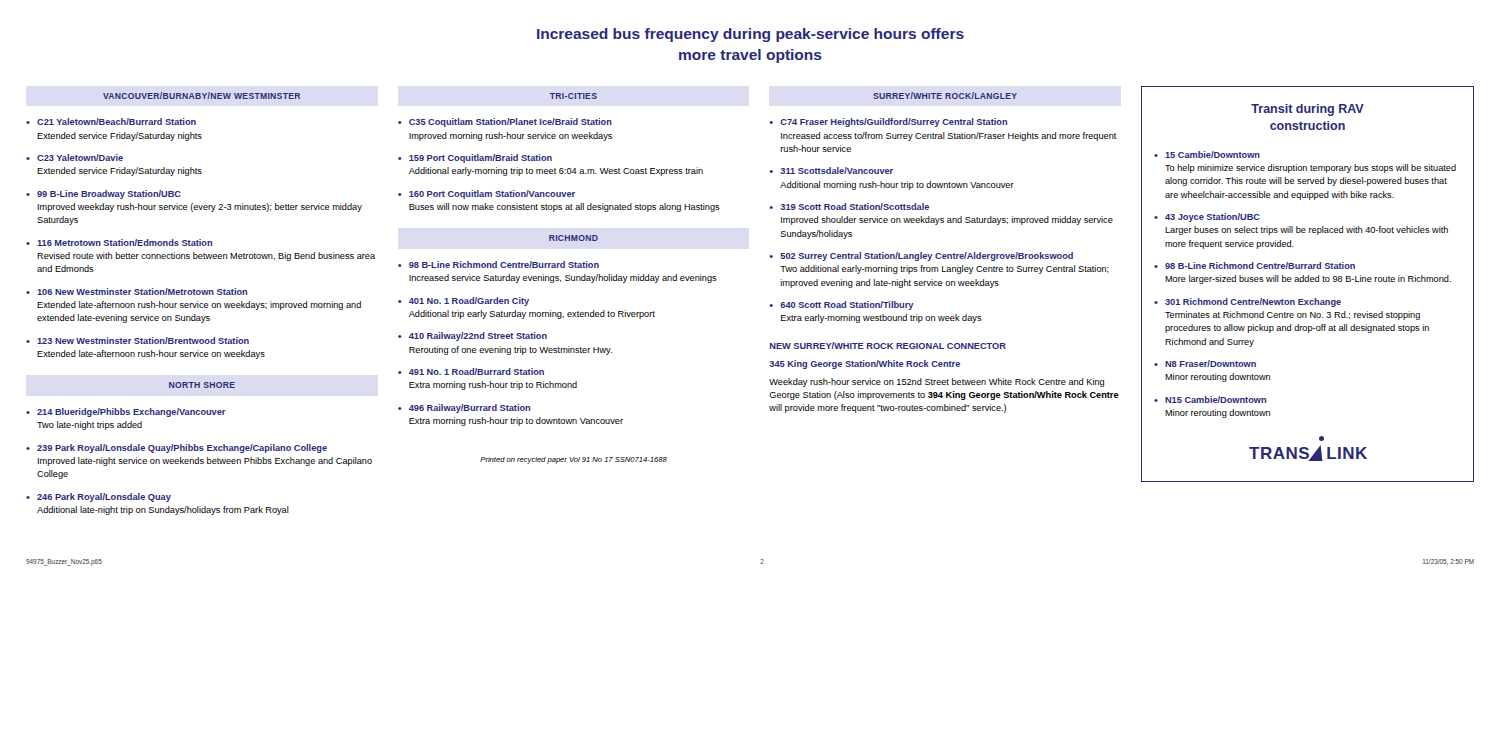Increased bus frequency during peak-service hours offers
more travel options
VANCOUVER/BURNABY/NEW WESTMINSTER
C21 Yaletown/Beach/Burrard Station Extended service Friday/Saturday nights
C23 Yaletown/Davie Extended service Friday/Saturday nights
99 B-Line Broadway Station/UBC Improved weekday rush-hour service (every 2-3 minutes); better service midday Saturdays
116 Metrotown Station/Edmonds Station Revised route with better connections between Metrotown, Big Bend business area and Edmonds
106 New Westminster Station/Metrotown Station Extended late-afternoon rush-hour service on weekdays; improved morning and extended late-evening service on Sundays
123 New Westminster Station/Brentwood Station Extended late-afternoon rush-hour service on weekdays
NORTH SHORE
214 Blueridge/Phibbs Exchange/Vancouver Two late-night trips added
239 Park Royal/Lonsdale Quay/Phibbs Exchange/Capilano College Improved late-night service on weekends between Phibbs Exchange and Capilano College
246 Park Royal/Lonsdale Quay Additional late-night trip on Sundays/holidays from Park Royal
TRI-CITIES
C35 Coquitlam Station/Planet Ice/Braid Station Improved morning rush-hour service on weekdays
159 Port Coquitlam/Braid Station Additional early-morning trip to meet 6:04 a.m. West Coast Express train
160 Port Coquitlam Station/Vancouver Buses will now make consistent stops at all designated stops along Hastings
RICHMOND
98 B-Line Richmond Centre/Burrard Station Increased service Saturday evenings, Sunday/holiday midday and evenings
401 No. 1 Road/Garden City Additional trip early Saturday morning, extended to Riverport
410 Railway/22nd Street Station Rerouting of one evening trip to Westminster Hwy.
491 No. 1 Road/Burrard Station Extra morning rush-hour trip to Richmond
496 Railway/Burrard Station Extra morning rush-hour trip to downtown Vancouver
Printed on recycled paper Vol 91 No 17 SSN0714-1688
SURREY/WHITE ROCK/LANGLEY
C74 Fraser Heights/Guildford/Surrey Central Station Increased access to/from Surrey Central Station/Fraser Heights and more frequent rush-hour service
311 Scottsdale/Vancouver Additional morning rush-hour trip to downtown Vancouver
319 Scott Road Station/Scottsdale Improved shoulder service on weekdays and Saturdays; improved midday service Sundays/holidays
502 Surrey Central Station/Langley Centre/Aldergrove/Brookswood Two additional early-morning trips from Langley Centre to Surrey Central Station; improved evening and late-night service on weekdays
640 Scott Road Station/Tilbury Extra early-morning westbound trip on week days
NEW SURREY/WHITE ROCK REGIONAL CONNECTOR
345 King George Station/White Rock Centre
Weekday rush-hour service on 152nd Street between White Rock Centre and King George Station (Also improvements to 394 King George Station/White Rock Centre will provide more frequent "two-routes-combined" service.)
Transit during RAV
construction
15 Cambie/Downtown To help minimize service disruption temporary bus stops will be situated along corridor. This route will be served by diesel-powered buses that are wheelchair-accessible and equipped with bike racks.
43 Joyce Station/UBC Larger buses on select trips will be replaced with 40-foot vehicles with more frequent service provided.
98 B-Line Richmond Centre/Burrard Station More larger-sized buses will be added to 98 B-Line route in Richmond.
301 Richmond Centre/Newton Exchange Terminates at Richmond Centre on No. 3 Rd.; revised stopping procedures to allow pickup and drop-off at all designated stops in Richmond and Surrey
N8 Fraser/Downtown Minor rerouting downtown
N15 Cambie/Downtown Minor rerouting downtown
TRANS LINK
94975_Buzzer_Nov25.p65 2 11/23/05, 2:50 PM